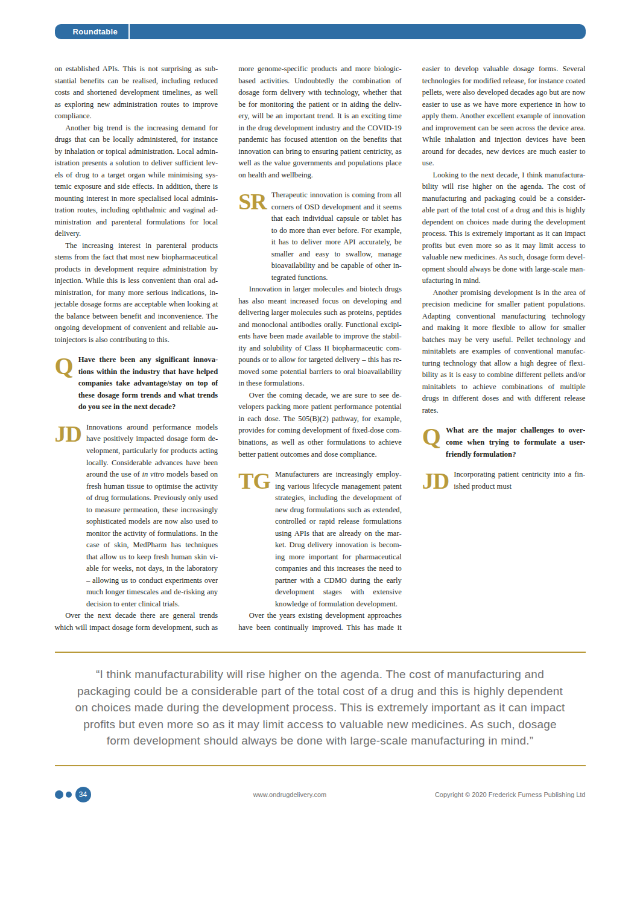Roundtable
on established APIs. This is not surprising as substantial benefits can be realised, including reduced costs and shortened development timelines, as well as exploring new administration routes to improve compliance.
Another big trend is the increasing demand for drugs that can be locally administered, for instance by inhalation or topical administration. Local administration presents a solution to deliver sufficient levels of drug to a target organ while minimising systemic exposure and side effects. In addition, there is mounting interest in more specialised local administration routes, including ophthalmic and vaginal administration and parenteral formulations for local delivery.
The increasing interest in parenteral products stems from the fact that most new biopharmaceutical products in development require administration by injection. While this is less convenient than oral administration, for many more serious indications, injectable dosage forms are acceptable when looking at the balance between benefit and inconvenience. The ongoing development of convenient and reliable autoinjectors is also contributing to this.
Q
Have there been any significant innovations within the industry that have helped companies take advantage/stay on top of these dosage form trends and what trends do you see in the next decade?
JD
Innovations around performance models have positively impacted dosage form development, particularly for products acting locally. Considerable advances have been around the use of in vitro models based on fresh human tissue to optimise the activity of drug formulations. Previously only used to measure permeation, these increasingly sophisticated models are now also used to monitor the activity of formulations. In the case of skin, MedPharm has techniques that allow us to keep fresh human skin viable for weeks, not days, in the laboratory – allowing us to conduct experiments over much longer timescales and de-risking any decision to enter clinical trials.
Over the next decade there are general trends which will impact dosage form development, such as more genome-specific products and more biologic-based activities. Undoubtedly the combination of dosage form delivery with technology, whether that be for monitoring the patient or in aiding the delivery, will be an important trend. It is an exciting time in the drug development industry and the COVID-19 pandemic has focused attention on the benefits that innovation can bring to ensuring patient centricity, as well as the value governments and populations place on health and wellbeing.
SR
Therapeutic innovation is coming from all corners of OSD development and it seems that each individual capsule or tablet has to do more than ever before. For example, it has to deliver more API accurately, be smaller and easy to swallow, manage bioavailability and be capable of other integrated functions.
Innovation in larger molecules and biotech drugs has also meant increased focus on developing and delivering larger molecules such as proteins, peptides and monoclonal antibodies orally. Functional excipients have been made available to improve the stability and solubility of Class II biopharmaceutic compounds or to allow for targeted delivery – this has removed some potential barriers to oral bioavailability in these formulations.
Over the coming decade, we are sure to see developers packing more patient performance potential in each dose. The 505(B)(2) pathway, for example, provides for coming development of fixed-dose combinations, as well as other formulations to achieve better patient outcomes and dose compliance.
TG
Manufacturers are increasingly employing various lifecycle management patent strategies, including the development of new drug formulations such as extended, controlled or rapid release formulations using APIs that are already on the market. Drug delivery innovation is becoming more important for pharmaceutical companies and this increases the need to partner with a CDMO during the early development stages with extensive knowledge of formulation development.
Over the years existing development approaches have been continually improved. This has made it easier to develop valuable dosage forms. Several technologies for modified release, for instance coated pellets, were also developed decades ago but are now easier to use as we have more experience in how to apply them. Another excellent example of innovation and improvement can be seen across the device area. While inhalation and injection devices have been around for decades, new devices are much easier to use.
Looking to the next decade, I think manufacturability will rise higher on the agenda. The cost of manufacturing and packaging could be a considerable part of the total cost of a drug and this is highly dependent on choices made during the development process. This is extremely important as it can impact profits but even more so as it may limit access to valuable new medicines. As such, dosage form development should always be done with large-scale manufacturing in mind.
Another promising development is in the area of precision medicine for smaller patient populations. Adapting conventional manufacturing technology and making it more flexible to allow for smaller batches may be very useful. Pellet technology and minitablets are examples of conventional manufacturing technology that allow a high degree of flexibility as it is easy to combine different pellets and/or minitablets to achieve combinations of multiple drugs in different doses and with different release rates.
Q
What are the major challenges to overcome when trying to formulate a user-friendly formulation?
JD
Incorporating patient centricity into a finished product must
“I think manufacturability will rise higher on the agenda. The cost of manufacturing and packaging could be a considerable part of the total cost of a drug and this is highly dependent on choices made during the development process. This is extremely important as it can impact profits but even more so as it may limit access to valuable new medicines. As such, dosage form development should always be done with large-scale manufacturing in mind.”
34
www.ondrugdelivery.com
Copyright © 2020 Frederick Furness Publishing Ltd